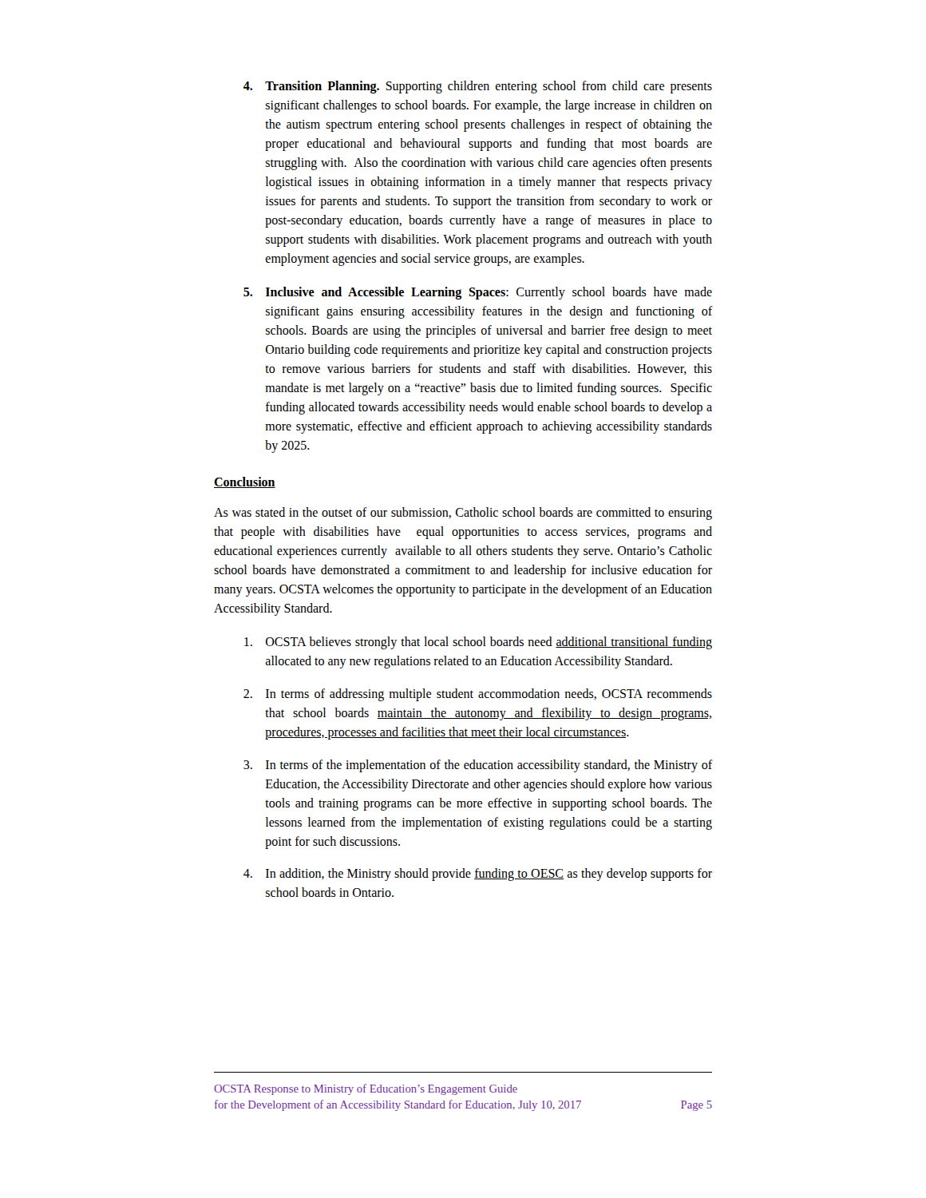Transition Planning. Supporting children entering school from child care presents significant challenges to school boards. For example, the large increase in children on the autism spectrum entering school presents challenges in respect of obtaining the proper educational and behavioural supports and funding that most boards are struggling with. Also the coordination with various child care agencies often presents logistical issues in obtaining information in a timely manner that respects privacy issues for parents and students. To support the transition from secondary to work or post-secondary education, boards currently have a range of measures in place to support students with disabilities. Work placement programs and outreach with youth employment agencies and social service groups, are examples.
Inclusive and Accessible Learning Spaces: Currently school boards have made significant gains ensuring accessibility features in the design and functioning of schools. Boards are using the principles of universal and barrier free design to meet Ontario building code requirements and prioritize key capital and construction projects to remove various barriers for students and staff with disabilities. However, this mandate is met largely on a “reactive” basis due to limited funding sources. Specific funding allocated towards accessibility needs would enable school boards to develop a more systematic, effective and efficient approach to achieving accessibility standards by 2025.
Conclusion
As was stated in the outset of our submission, Catholic school boards are committed to ensuring that people with disabilities have equal opportunities to access services, programs and educational experiences currently available to all others students they serve. Ontario’s Catholic school boards have demonstrated a commitment to and leadership for inclusive education for many years. OCSTA welcomes the opportunity to participate in the development of an Education Accessibility Standard.
OCSTA believes strongly that local school boards need additional transitional funding allocated to any new regulations related to an Education Accessibility Standard.
In terms of addressing multiple student accommodation needs, OCSTA recommends that school boards maintain the autonomy and flexibility to design programs, procedures, processes and facilities that meet their local circumstances.
In terms of the implementation of the education accessibility standard, the Ministry of Education, the Accessibility Directorate and other agencies should explore how various tools and training programs can be more effective in supporting school boards. The lessons learned from the implementation of existing regulations could be a starting point for such discussions.
In addition, the Ministry should provide funding to OESC as they develop supports for school boards in Ontario.
OCSTA Response to Ministry of Education’s Engagement Guide
for the Development of an Accessibility Standard for Education, July 10, 2017
Page 5